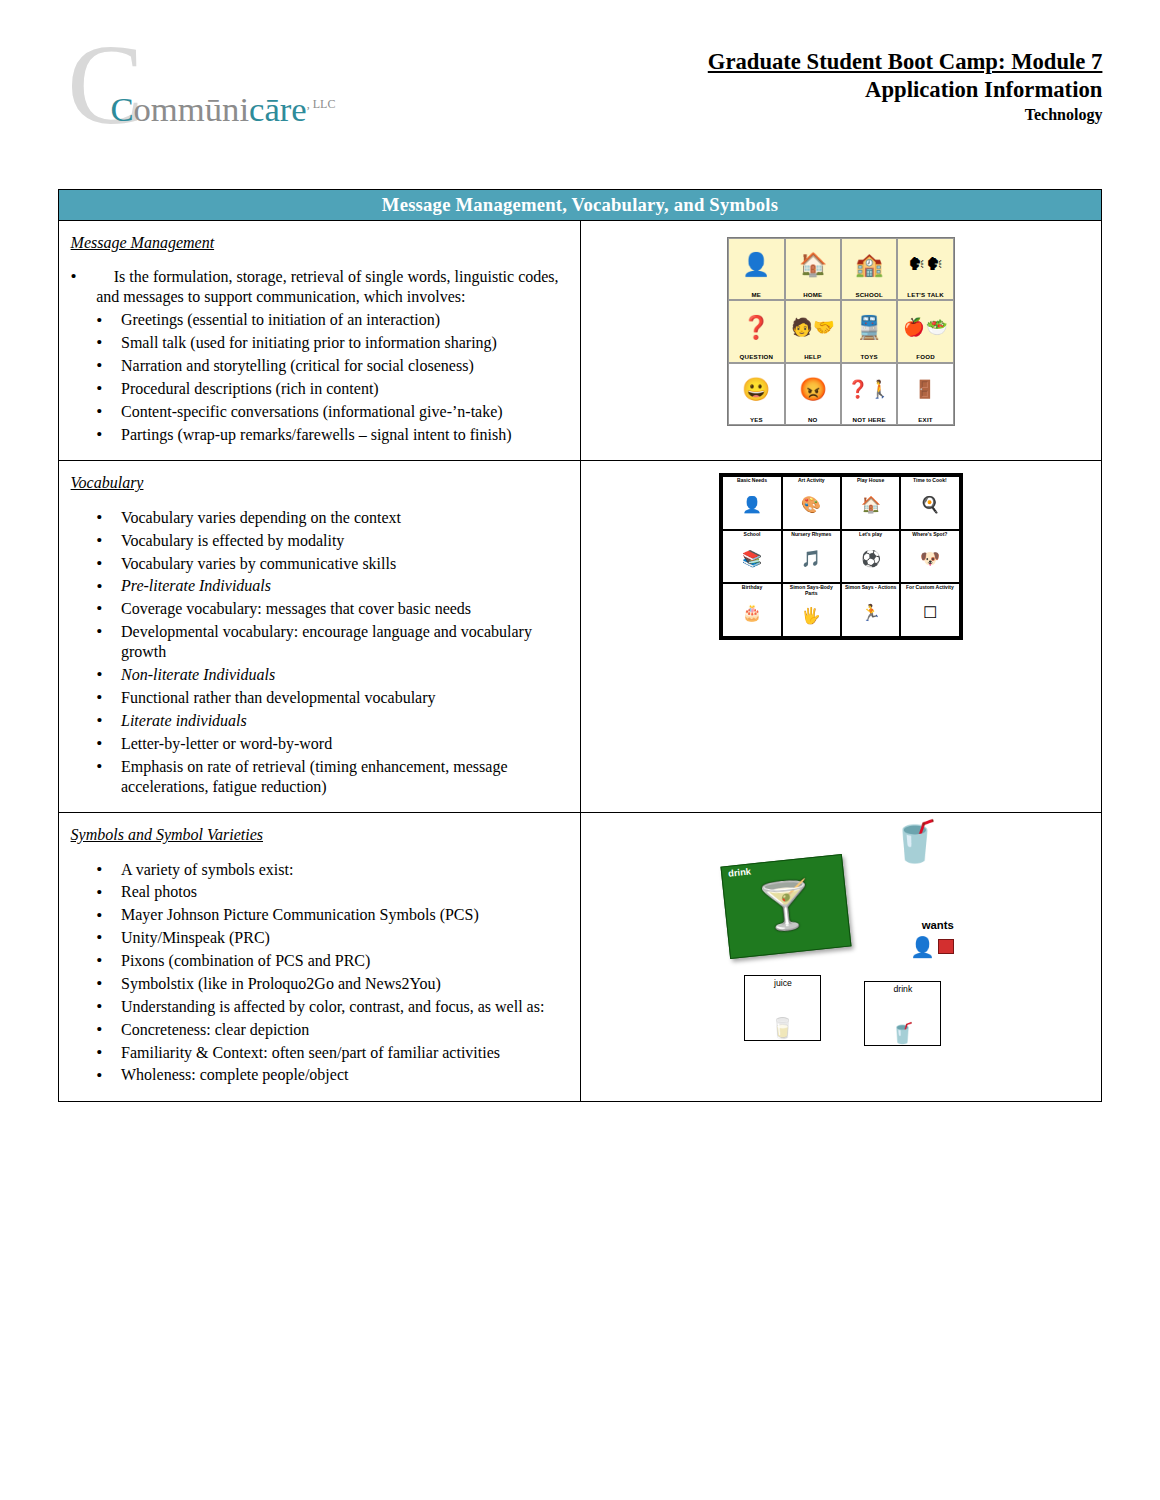C
Commūnicāre, LLC
Graduate Student Boot Camp: Module 7
Application Information
Technology
| Message Management, Vocabulary, and Symbols |
| --- |
| Message Management Is the formulation, storage, retrieval of single words, linguistic codes, and messages to support communication, which involves: Greetings (essential to initiation of an interaction) Small talk (used for initiating prior to information sharing) Narration and storytelling (critical for social closeness) Procedural descriptions (rich in content) Content-specific conversations (informational give-’n-take) Partings (wrap-up remarks/farewells – signal intent to finish) | 👤 ME 🏠 HOME 🏫 SCHOOL 🗣🗣 LET'S TALK ❓ QUESTION 🧑‍🤝 HELP 🚆 TOYS 🍎🥗 FOOD 😀 YES 😡 NO ❓🚶 NOT HERE 🚪 EXIT |
| Vocabulary Vocabulary varies depending on the context Vocabulary is effected by modality Vocabulary varies by communicative skills Pre-literate Individuals Coverage vocabulary: messages that cover basic needs Developmental vocabulary: encourage language and vocabulary growth Non-literate Individuals Functional rather than developmental vocabulary Literate individuals Letter-by-letter or word-by-word Emphasis on rate of retrieval (timing enhancement, message accelerations, fatigue reduction) | Basic Needs 👤 Art Activity 🎨 Play House 🏠 Time to Cook! 🍳 School 📚 Nursery Rhymes 🎵 Let's play ⚽ Where's Spot? 🐶 Birthday 🎂 Simon Says-Body Parts 🖐 Simon Says - Actions 🏃 For Custom Activity ☐ |
| Symbols and Symbol Varieties A variety of symbols exist: Real photos Mayer Johnson Picture Communication Symbols (PCS) Unity/Minspeak (PRC) Pixons (combination of PCS and PRC) Symbolstix (like in Proloquo2Go and News2You) Understanding is affected by color, contrast, and focus, as well as: Concreteness: clear depiction Familiarity & Context: often seen/part of familiar activities Wholeness: complete people/object | 🥤 drink 🍸 wants 👤 juice 🥛 drink 🥤 |